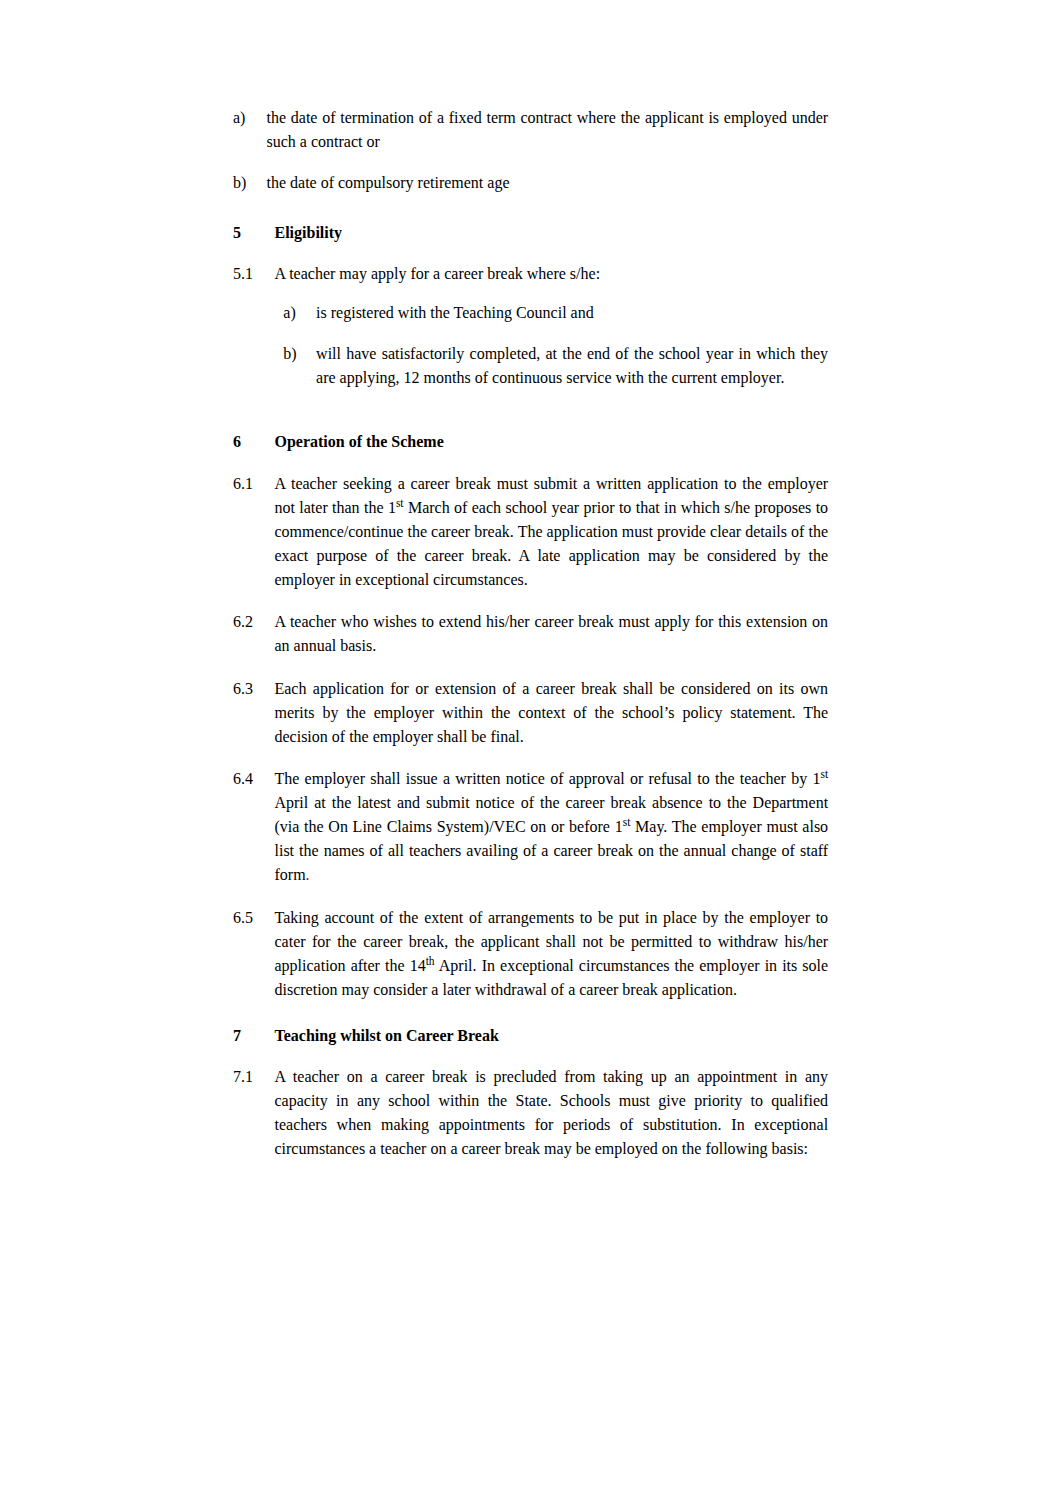a) the date of termination of a fixed term contract where the applicant is employed under such a contract or
b) the date of compulsory retirement age
5 Eligibility
5.1
A teacher may apply for a career break where s/he:
a) is registered with the Teaching Council and
b) will have satisfactorily completed, at the end of the school year in which they are applying, 12 months of continuous service with the current employer.
6 Operation of the Scheme
6.1
A teacher seeking a career break must submit a written application to the employer not later than the 1st March of each school year prior to that in which s/he proposes to commence/continue the career break. The application must provide clear details of the exact purpose of the career break. A late application may be considered by the employer in exceptional circumstances.
6.2
A teacher who wishes to extend his/her career break must apply for this extension on an annual basis.
6.3
Each application for or extension of a career break shall be considered on its own merits by the employer within the context of the school’s policy statement. The decision of the employer shall be final.
6.4
The employer shall issue a written notice of approval or refusal to the teacher by 1st April at the latest and submit notice of the career break absence to the Department (via the On Line Claims System)/VEC on or before 1st May. The employer must also list the names of all teachers availing of a career break on the annual change of staff form.
6.5
Taking account of the extent of arrangements to be put in place by the employer to cater for the career break, the applicant shall not be permitted to withdraw his/her application after the 14th April. In exceptional circumstances the employer in its sole discretion may consider a later withdrawal of a career break application.
7 Teaching whilst on Career Break
7.1
A teacher on a career break is precluded from taking up an appointment in any capacity in any school within the State. Schools must give priority to qualified teachers when making appointments for periods of substitution. In exceptional circumstances a teacher on a career break may be employed on the following basis: